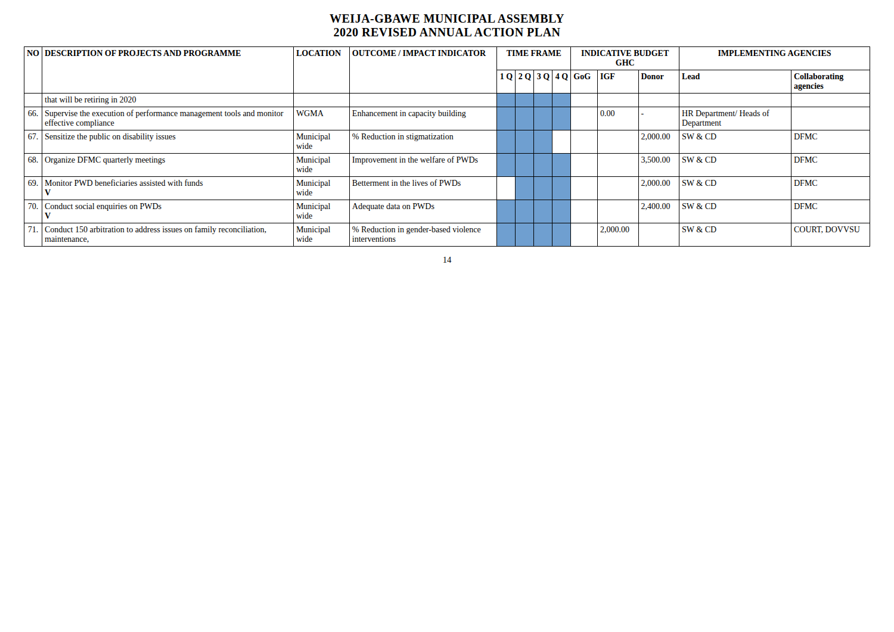WEIJA-GBAWE MUNICIPAL ASSEMBLY
2020 REVISED ANNUAL ACTION PLAN
| NO | DESCRIPTION OF PROJECTS AND PROGRAMME | LOCATION | OUTCOME / IMPACT INDICATOR | TIME FRAME | INDICATIVE BUDGET GHC | IMPLEMENTING AGENCIES |
| --- | --- | --- | --- | --- | --- | --- |
| 1 Q | 2 Q | 3 Q | 4 Q | GoG | IGF | Donor | Lead | Collaborating agencies |
| | that will be retiring in 2020 | | | | | | | | | | | |
| 66. | Supervise the execution of performance management tools and monitor effective compliance | WGMA | Enhancement in capacity building | | | | | | 0.00 | - | HR Department/ Heads of Department | |
| 67. | Sensitize the public on disability issues | Municipal wide | % Reduction in stigmatization | | | | | | | 2,000.00 | SW & CD | DFMC |
| 68. | Organize DFMC quarterly meetings | Municipal wide | Improvement in the welfare of PWDs | | | | | | | 3,500.00 | SW & CD | DFMC |
| 69. | Monitor PWD beneficiaries assisted with funds V | Municipal wide | Betterment in the lives of PWDs | | | | | | | 2,000.00 | SW & CD | DFMC |
| 70. | Conduct social enquiries on PWDs V | Municipal wide | Adequate data on PWDs | | | | | | | 2,400.00 | SW & CD | DFMC |
| 71. | Conduct 150 arbitration to address issues on family reconciliation, maintenance, | Municipal wide | % Reduction in gender-based violence interventions | | | | | | 2,000.00 | | SW & CD | COURT, DOVVSU |
14